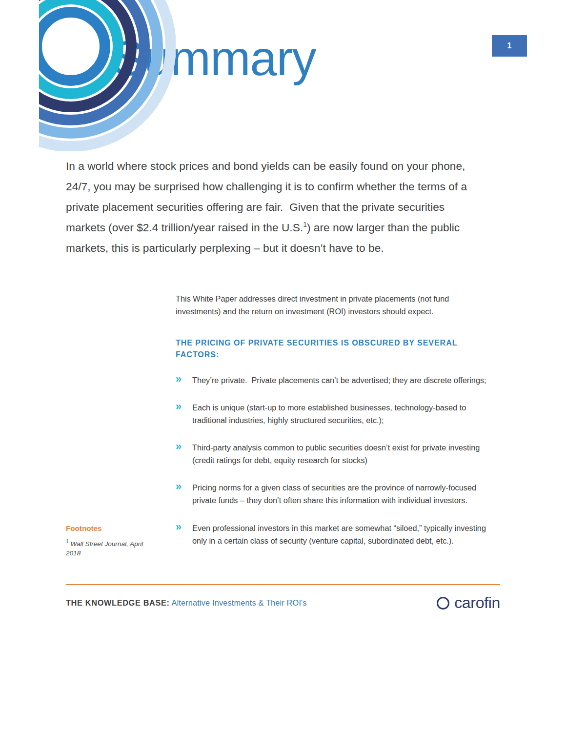1
Summary
In a world where stock prices and bond yields can be easily found on your phone, 24/7, you may be surprised how challenging it is to confirm whether the terms of a private placement securities offering are fair. Given that the private securities markets (over $2.4 trillion/year raised in the U.S.1) are now larger than the public markets, this is particularly perplexing – but it doesn’t have to be.
This White Paper addresses direct investment in private placements (not fund investments) and the return on investment (ROI) investors should expect.
The pricing of private securities is obscured by several factors:
They’re private. Private placements can’t be advertised; they are discrete offerings;
Each is unique (start-up to more established businesses, technology-based to traditional industries, highly structured securities, etc.);
Third-party analysis common to public securities doesn’t exist for private investing (credit ratings for debt, equity research for stocks)
Pricing norms for a given class of securities are the province of narrowly-focused private funds – they don’t often share this information with individual investors.
Even professional investors in this market are somewhat “siloed,” typically investing only in a certain class of security (venture capital, subordinated debt, etc.).
Footnotes
1 Wall Street Journal, April 2018
THE KNOWLEDGE BASE: Alternative Investments & Their ROI's
carofin